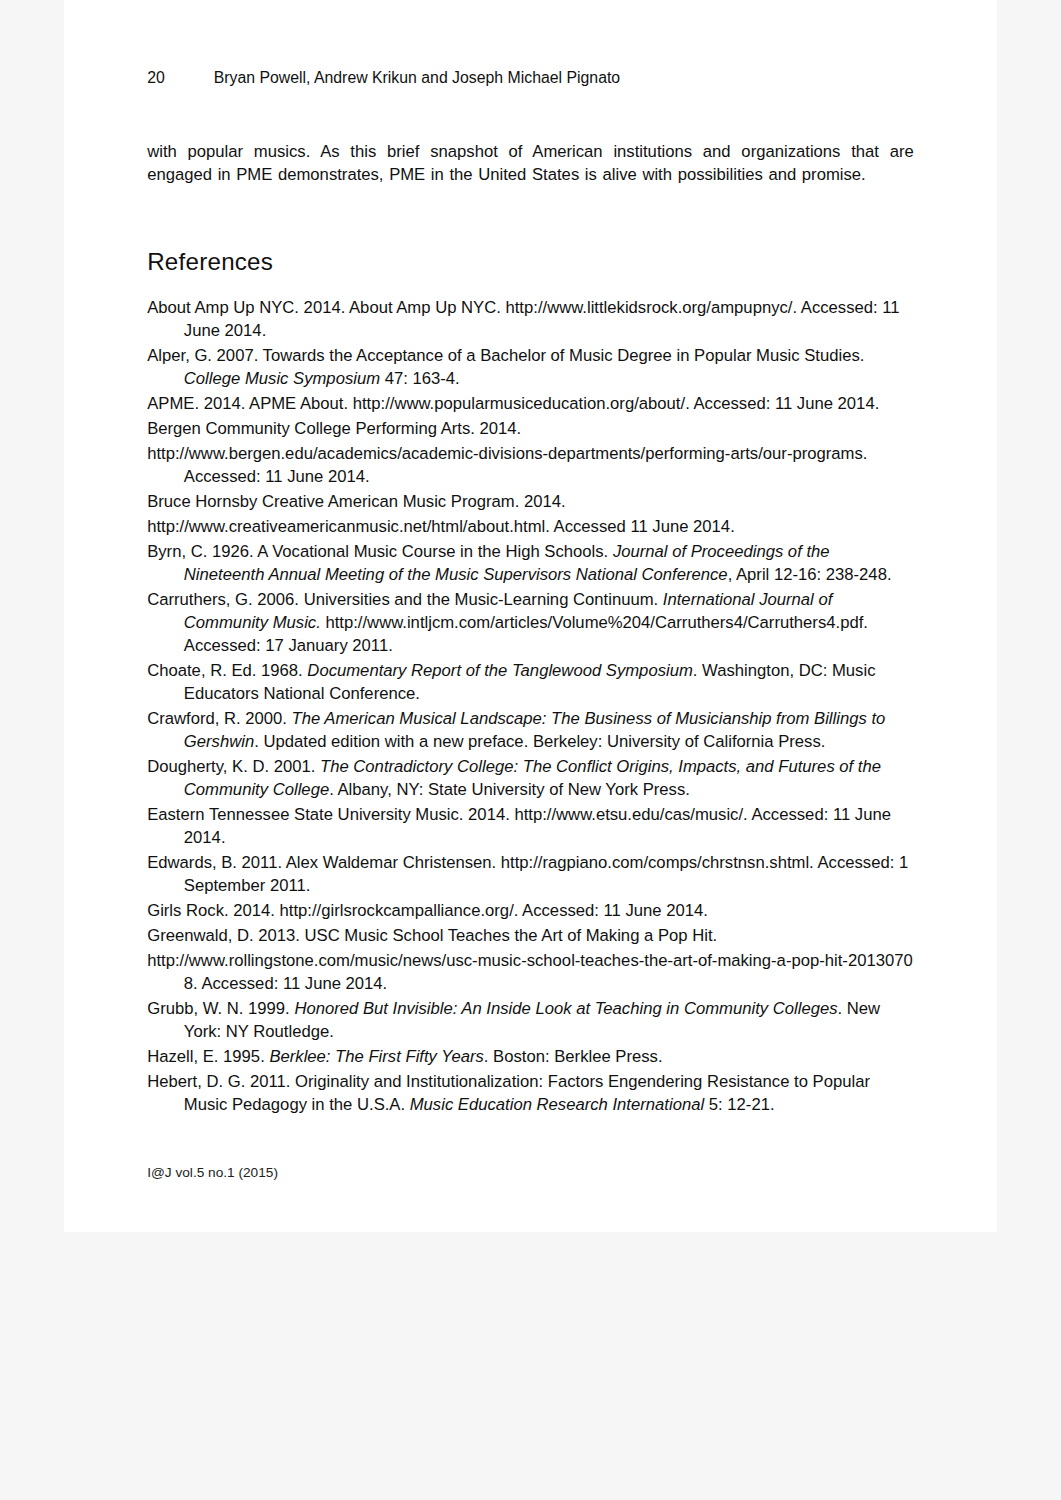20 Bryan Powell, Andrew Krikun and Joseph Michael Pignato
with popular musics. As this brief snapshot of American institutions and organizations that are engaged in PME demonstrates, PME in the United States is alive with possibilities and promise.
References
About Amp Up NYC. 2014. About Amp Up NYC. http://www.littlekidsrock.org/ampupnyc/. Accessed: 11 June 2014.
Alper, G. 2007. Towards the Acceptance of a Bachelor of Music Degree in Popular Music Studies. College Music Symposium 47: 163-4.
APME. 2014. APME About. http://www.popularmusiceducation.org/about/. Accessed: 11 June 2014.
Bergen Community College Performing Arts. 2014.
http://www.bergen.edu/academics/academic-divisions-departments/performing-arts/our-programs. Accessed: 11 June 2014.
Bruce Hornsby Creative American Music Program. 2014.
http://www.creativeamericanmusic.net/html/about.html. Accessed 11 June 2014.
Byrn, C. 1926. A Vocational Music Course in the High Schools. Journal of Proceedings of the Nineteenth Annual Meeting of the Music Supervisors National Conference, April 12-16: 238-248.
Carruthers, G. 2006. Universities and the Music-Learning Continuum. International Journal of Community Music. http://www.intljcm.com/articles/Volume%204/Carruthers4/Carruthers4.pdf. Accessed: 17 January 2011.
Choate, R. Ed. 1968. Documentary Report of the Tanglewood Symposium. Washington, DC: Music Educators National Conference.
Crawford, R. 2000. The American Musical Landscape: The Business of Musicianship from Billings to Gershwin. Updated edition with a new preface. Berkeley: University of California Press.
Dougherty, K. D. 2001. The Contradictory College: The Conflict Origins, Impacts, and Futures of the Community College. Albany, NY: State University of New York Press.
Eastern Tennessee State University Music. 2014. http://www.etsu.edu/cas/music/. Accessed: 11 June 2014.
Edwards, B. 2011. Alex Waldemar Christensen. http://ragpiano.com/comps/chrstnsn.shtml. Accessed: 1 September 2011.
Girls Rock. 2014. http://girlsrockcampalliance.org/. Accessed: 11 June 2014.
Greenwald, D. 2013. USC Music School Teaches the Art of Making a Pop Hit.
http://www.rollingstone.com/music/news/usc-music-school-teaches-the-art-of-making-a-pop-hit-20130708. Accessed: 11 June 2014.
Grubb, W. N. 1999. Honored But Invisible: An Inside Look at Teaching in Community Colleges. New York: NY Routledge.
Hazell, E. 1995. Berklee: The First Fifty Years. Boston: Berklee Press.
Hebert, D. G. 2011. Originality and Institutionalization: Factors Engendering Resistance to Popular Music Pedagogy in the U.S.A. Music Education Research International 5: 12-21.
I@J vol.5 no.1 (2015)